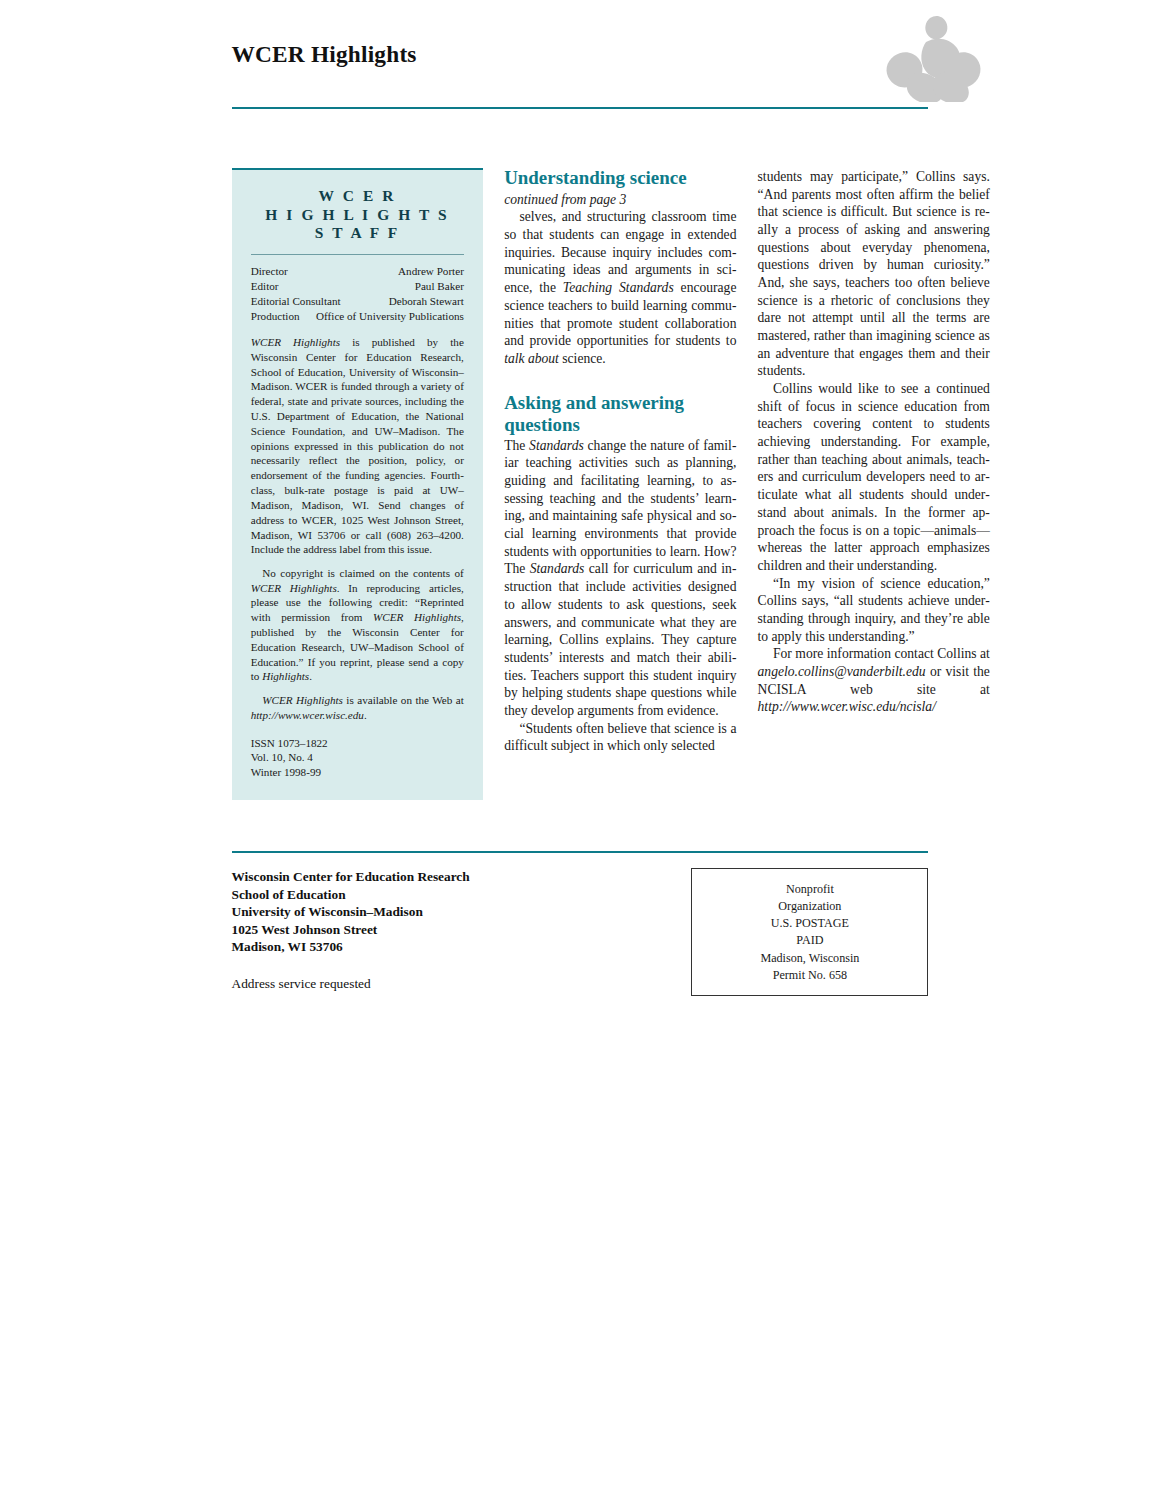WCER Highlights
W C E R H I G H L I G H T S S T A F F
Director Andrew Porter
Editor Paul Baker
Editorial Consultant Deborah Stewart
Production Office of University Publications
WCER Highlights is published by the Wisconsin Center for Education Research, School of Education, University of Wisconsin–Madison. WCER is funded through a variety of federal, state and private sources, including the U.S. Department of Education, the National Science Foundation, and UW–Madison. The opinions expressed in this publication do not necessarily reflect the position, policy, or endorsement of the funding agencies. Fourth-class, bulk-rate postage is paid at UW–Madison, Madison, WI. Send changes of address to WCER, 1025 West Johnson Street, Madison, WI 53706 or call (608) 263–4200. Include the address label from this issue.
No copyright is claimed on the contents of WCER Highlights. In reproducing articles, please use the following credit: “Reprinted with permission from WCER Highlights, published by the Wisconsin Center for Education Research, UW–Madison School of Education.” If you reprint, please send a copy to Highlights.
WCER Highlights is available on the Web at http://www.wcer.wisc.edu.
ISSN 1073–1822
Vol. 10, No. 4
Winter 1998-99
Understanding science
continued from page 3
selves, and structuring classroom time so that students can engage in extended inquiries. Because inquiry includes communicating ideas and arguments in science, the Teaching Standards encourage science teachers to build learning communities that promote student collaboration and provide opportunities for students to talk about science.
Asking and answering questions
The Standards change the nature of familiar teaching activities such as planning, guiding and facilitating learning, to assessing teaching and the students’ learning, and maintaining safe physical and social learning environments that provide students with opportunities to learn. How? The Standards call for curriculum and instruction that include activities designed to allow students to ask questions, seek answers, and communicate what they are learning, Collins explains. They capture students’ interests and match their abilities. Teachers support this student inquiry by helping students shape questions while they develop arguments from evidence.
“Students often believe that science is a difficult subject in which only selected
students may participate,” Collins says. “And parents most often affirm the belief that science is difficult. But science is really a process of asking and answering questions about everyday phenomena, questions driven by human curiosity.” And, she says, teachers too often believe science is a rhetoric of conclusions they dare not attempt until all the terms are mastered, rather than imagining science as an adventure that engages them and their students.
Collins would like to see a continued shift of focus in science education from teachers covering content to students achieving understanding. For example, rather than teaching about animals, teachers and curriculum developers need to articulate what all students should understand about animals. In the former approach the focus is on a topic—animals—whereas the latter approach emphasizes children and their understanding.
“In my vision of science education,” Collins says, “all students achieve understanding through inquiry, and they’re able to apply this understanding.”
For more information contact Collins at angelo.collins@vanderbilt.edu or visit the NCISLA web site at http://www.wcer.wisc.edu/ncisla/
Wisconsin Center for Education Research
School of Education
University of Wisconsin–Madison
1025 West Johnson Street
Madison, WI 53706
Address service requested
Nonprofit
Organization
U.S. POSTAGE
PAID
Madison, Wisconsin
Permit No. 658